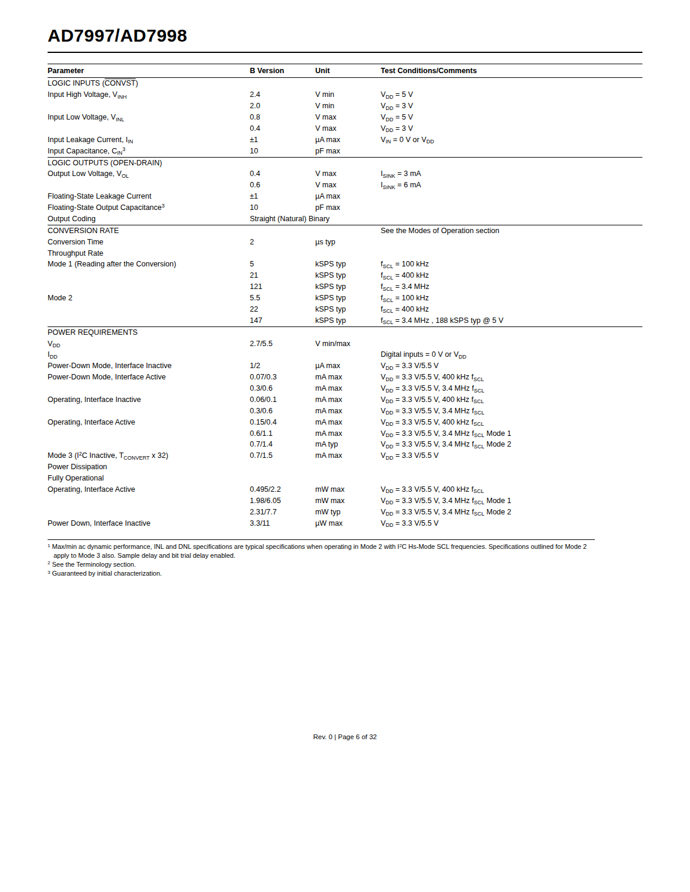AD7997/AD7998
| Parameter | B Version | Unit | Test Conditions/Comments |
| --- | --- | --- | --- |
| LOGIC INPUTS ( CONVST ) | | | |
| Input High Voltage, V INH | 2.4 | V min | V DD = 5 V |
| | 2.0 | V min | V DD = 3 V |
| Input Low Voltage, V INL | 0.8 | V max | V DD = 5 V |
| | 0.4 | V max | V DD = 3 V |
| Input Leakage Current, I IN | ±1 | µA max | V IN = 0 V or V DD |
| Input Capacitance, C IN 3 | 10 | pF max | |
| LOGIC OUTPUTS (OPEN-DRAIN) | | | |
| Output Low Voltage, V OL | 0.4 | V max | I SINK = 3 mA |
| | 0.6 | V max | I SINK = 6 mA |
| Floating-State Leakage Current | ±1 | µA max | |
| Floating-State Output Capacitance 3 | 10 | pF max | |
| Output Coding | Straight (Natural) Binary | |
| CONVERSION RATE | | | See the Modes of Operation section |
| Conversion Time | 2 | µs typ | |
| Throughput Rate | | | |
| Mode 1 (Reading after the Conversion) | 5 | kSPS typ | f SCL = 100 kHz |
| | 21 | kSPS typ | f SCL = 400 kHz |
| | 121 | kSPS typ | f SCL = 3.4 MHz |
| Mode 2 | 5.5 | kSPS typ | f SCL = 100 kHz |
| | 22 | kSPS typ | f SCL = 400 kHz |
| | 147 | kSPS typ | f SCL = 3.4 MHz , 188 kSPS typ @ 5 V |
| POWER REQUIREMENTS | | | |
| V DD | 2.7/5.5 | V min/max | |
| I DD | | | Digital inputs = 0 V or V DD |
| Power-Down Mode, Interface Inactive | 1/2 | µA max | V DD = 3.3 V/5.5 V |
| Power-Down Mode, Interface Active | 0.07/0.3 | mA max | V DD = 3.3 V/5.5 V, 400 kHz f SCL |
| | 0.3/0.6 | mA max | V DD = 3.3 V/5.5 V, 3.4 MHz f SCL |
| Operating, Interface Inactive | 0.06/0.1 | mA max | V DD = 3.3 V/5.5 V, 400 kHz f SCL |
| | 0.3/0.6 | mA max | V DD = 3.3 V/5.5 V, 3.4 MHz f SCL |
| Operating, Interface Active | 0.15/0.4 | mA max | V DD = 3.3 V/5.5 V, 400 kHz f SCL |
| | 0.6/1.1 | mA max | V DD = 3.3 V/5.5 V, 3.4 MHz f SCL Mode 1 |
| | 0.7/1.4 | mA typ | V DD = 3.3 V/5.5 V, 3.4 MHz f SCL Mode 2 |
| Mode 3 (I 2 C Inactive, T CONVERT x 32) | 0.7/1.5 | mA max | V DD = 3.3 V/5.5 V |
| Power Dissipation | | | |
| Fully Operational | | | |
| Operating, Interface Active | 0.495/2.2 | mW max | V DD = 3.3 V/5.5 V, 400 kHz f SCL |
| | 1.98/6.05 | mW max | V DD = 3.3 V/5.5 V, 3.4 MHz f SCL Mode 1 |
| | 2.31/7.7 | mW typ | V DD = 3.3 V/5.5 V, 3.4 MHz f SCL Mode 2 |
| Power Down, Interface Inactive | 3.3/11 | µW max | V DD = 3.3 V/5.5 V |
1 Max/min ac dynamic performance, INL and DNL specifications are typical specifications when operating in Mode 2 with I2C Hs-Mode SCL frequencies. Specifications outlined for Mode 2 apply to Mode 3 also. Sample delay and bit trial delay enabled.
2 See the Terminology section.
3 Guaranteed by initial characterization.
Rev. 0 | Page 6 of 32